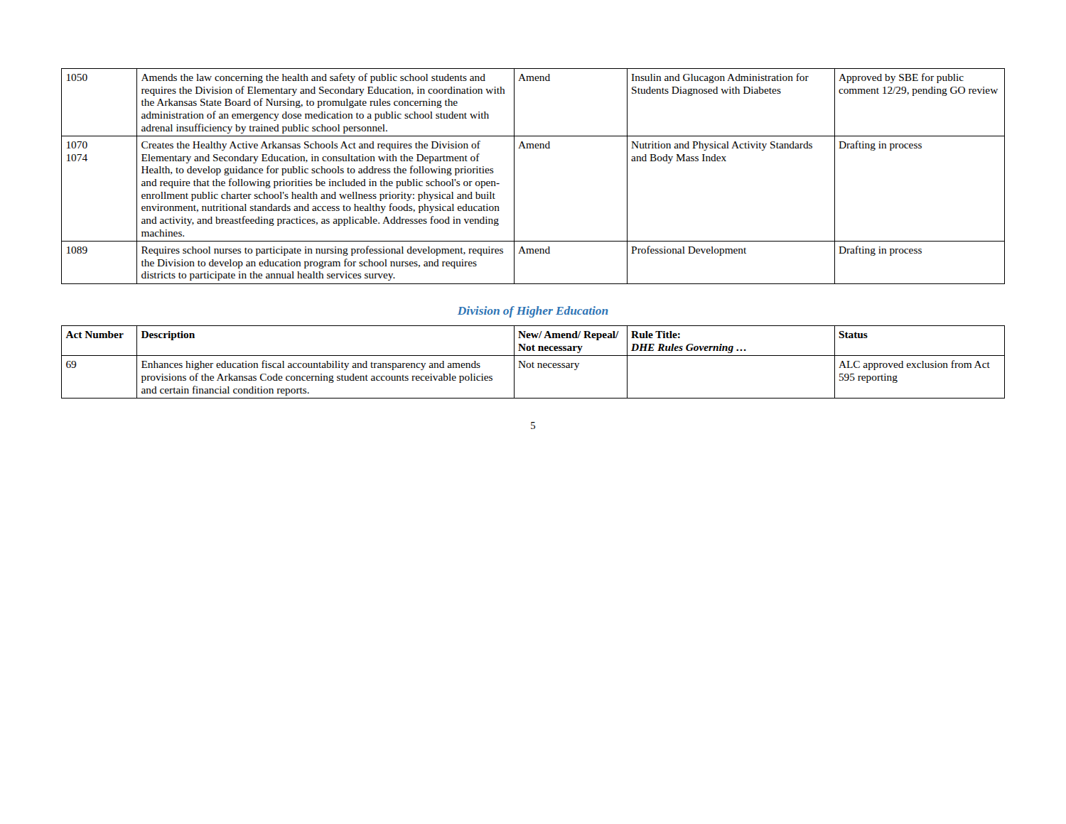| 1050 | Amends the law concerning the health and safety of public school students and requires the Division of Elementary and Secondary Education, in coordination with the Arkansas State Board of Nursing, to promulgate rules concerning the administration of an emergency dose medication to a public school student with adrenal insufficiency by trained public school personnel. | Amend | Insulin and Glucagon Administration for Students Diagnosed with Diabetes | Approved by SBE for public comment 12/29, pending GO review |
| 1070 1074 | Creates the Healthy Active Arkansas Schools Act and requires the Division of Elementary and Secondary Education, in consultation with the Department of Health, to develop guidance for public schools to address the following priorities and require that the following priorities be included in the public school's or open-enrollment public charter school's health and wellness priority: physical and built environment, nutritional standards and access to healthy foods, physical education and activity, and breastfeeding practices, as applicable. Addresses food in vending machines. | Amend | Nutrition and Physical Activity Standards and Body Mass Index | Drafting in process |
| 1089 | Requires school nurses to participate in nursing professional development, requires the Division to develop an education program for school nurses, and requires districts to participate in the annual health services survey. | Amend | Professional Development | Drafting in process |
Division of Higher Education
| Act Number | Description | New/ Amend/ Repeal/ Not necessary | Rule Title: DHE Rules Governing … | Status |
| --- | --- | --- | --- | --- |
| 69 | Enhances higher education fiscal accountability and transparency and amends provisions of the Arkansas Code concerning student accounts receivable policies and certain financial condition reports. | Not necessary | | ALC approved exclusion from Act 595 reporting |
5